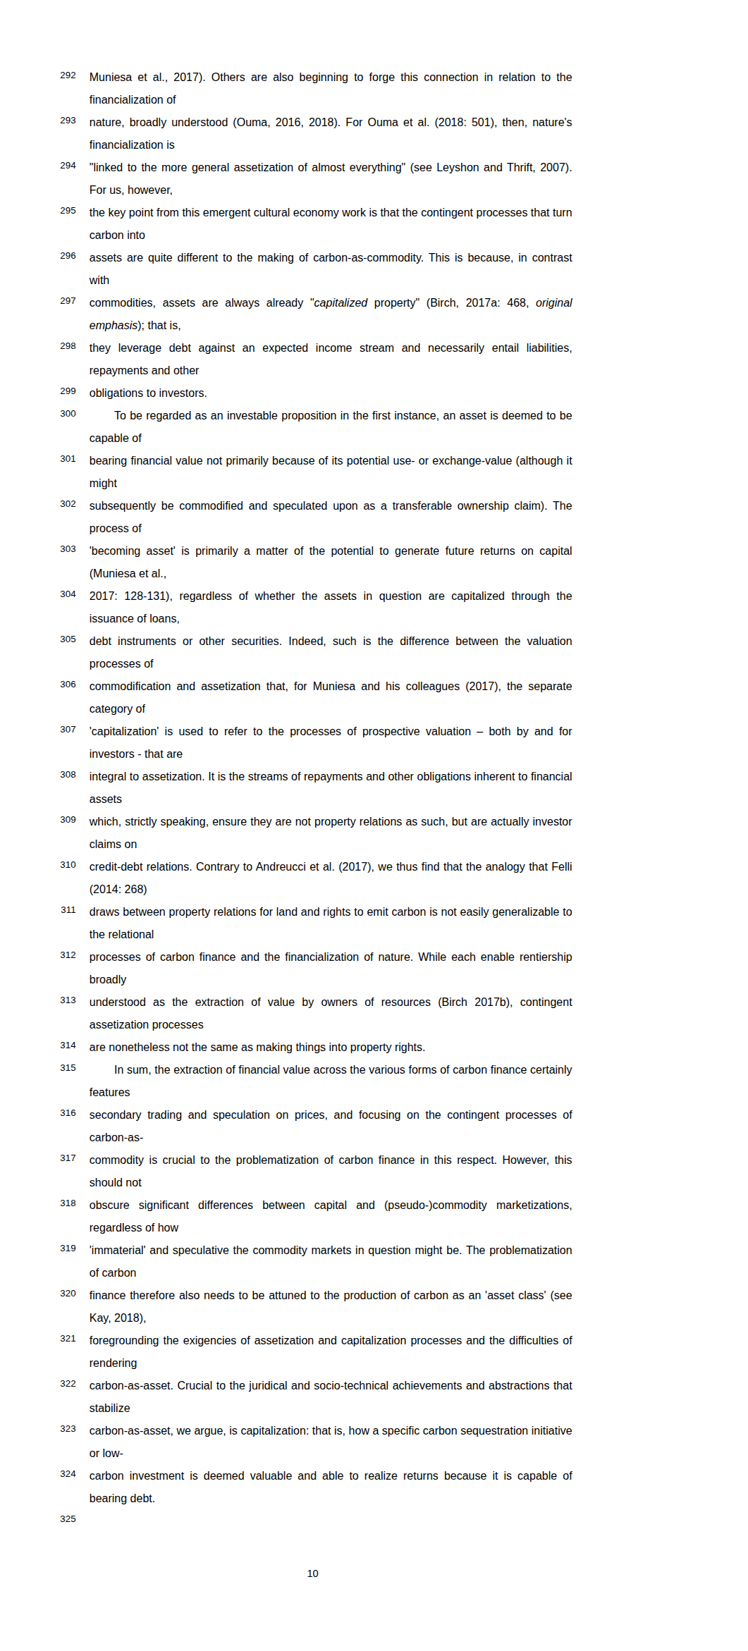Muniesa et al., 2017). Others are also beginning to forge this connection in relation to the financialization of
nature, broadly understood (Ouma, 2016, 2018). For Ouma et al. (2018: 501), then, nature's financialization is
"linked to the more general assetization of almost everything" (see Leyshon and Thrift, 2007). For us, however,
the key point from this emergent cultural economy work is that the contingent processes that turn carbon into
assets are quite different to the making of carbon-as-commodity. This is because, in contrast with
commodities, assets are always already "capitalized property" (Birch, 2017a: 468, original emphasis); that is,
they leverage debt against an expected income stream and necessarily entail liabilities, repayments and other
obligations to investors.
To be regarded as an investable proposition in the first instance, an asset is deemed to be capable of
bearing financial value not primarily because of its potential use- or exchange-value (although it might
subsequently be commodified and speculated upon as a transferable ownership claim). The process of
'becoming asset' is primarily a matter of the potential to generate future returns on capital (Muniesa et al.,
2017: 128-131), regardless of whether the assets in question are capitalized through the issuance of loans,
debt instruments or other securities. Indeed, such is the difference between the valuation processes of
commodification and assetization that, for Muniesa and his colleagues (2017), the separate category of
'capitalization' is used to refer to the processes of prospective valuation – both by and for investors - that are
integral to assetization. It is the streams of repayments and other obligations inherent to financial assets
which, strictly speaking, ensure they are not property relations as such, but are actually investor claims on
credit-debt relations. Contrary to Andreucci et al. (2017), we thus find that the analogy that Felli (2014: 268)
draws between property relations for land and rights to emit carbon is not easily generalizable to the relational
processes of carbon finance and the financialization of nature. While each enable rentiership broadly
understood as the extraction of value by owners of resources (Birch 2017b), contingent assetization processes
are nonetheless not the same as making things into property rights.
In sum, the extraction of financial value across the various forms of carbon finance certainly features
secondary trading and speculation on prices, and focusing on the contingent processes of carbon-as-
commodity is crucial to the problematization of carbon finance in this respect. However, this should not
obscure significant differences between capital and (pseudo-)commodity marketizations, regardless of how
'immaterial' and speculative the commodity markets in question might be. The problematization of carbon
finance therefore also needs to be attuned to the production of carbon as an 'asset class' (see Kay, 2018),
foregrounding the exigencies of assetization and capitalization processes and the difficulties of rendering
carbon-as-asset. Crucial to the juridical and socio-technical achievements and abstractions that stabilize
carbon-as-asset, we argue, is capitalization: that is, how a specific carbon sequestration initiative or low-
carbon investment is deemed valuable and able to realize returns because it is capable of bearing debt.
10